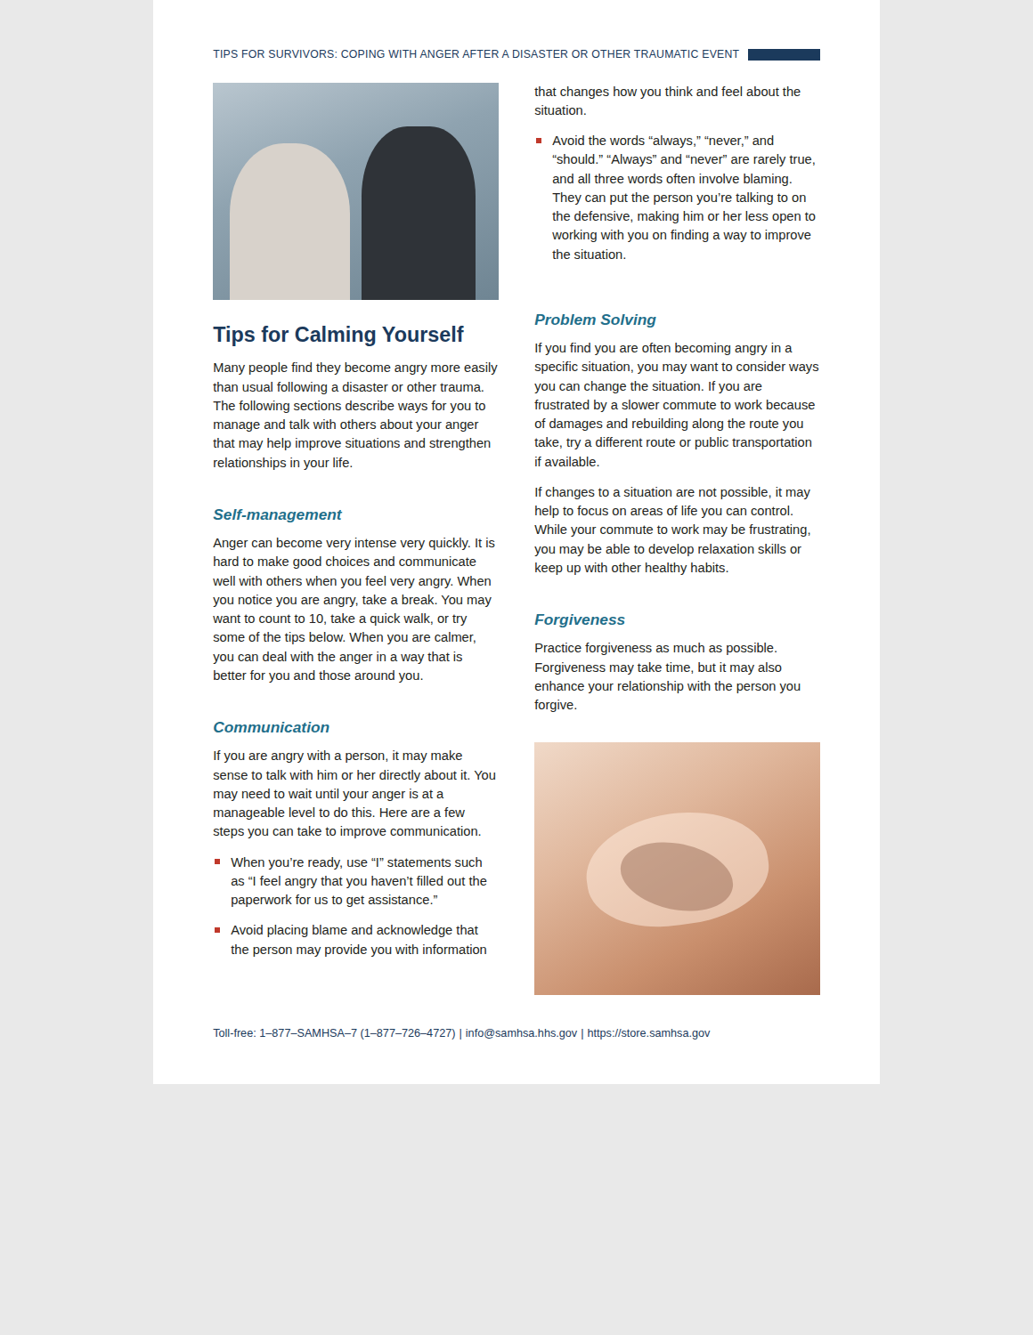Tips for Survivors: Coping with Anger After a Disaster or Other Traumatic Event
Tips for Calming Yourself
Many people find they become angry more easily than usual following a disaster or other trauma. The following sections describe ways for you to manage and talk with others about your anger that may help improve situations and strengthen relationships in your life.
Self-management
Anger can become very intense very quickly. It is hard to make good choices and communicate well with others when you feel very angry. When you notice you are angry, take a break. You may want to count to 10, take a quick walk, or try some of the tips below. When you are calmer, you can deal with the anger in a way that is better for you and those around you.
Communication
If you are angry with a person, it may make sense to talk with him or her directly about it. You may need to wait until your anger is at a manageable level to do this. Here are a few steps you can take to improve communication.
When you’re ready, use “I” statements such as “I feel angry that you haven’t filled out the paperwork for us to get assistance.”
Avoid placing blame and acknowledge that the person may provide you with information
that changes how you think and feel about the situation.
Avoid the words “always,” “never,” and “should.” “Always” and “never” are rarely true, and all three words often involve blaming. They can put the person you’re talking to on the defensive, making him or her less open to working with you on finding a way to improve the situation.
Problem Solving
If you find you are often becoming angry in a specific situation, you may want to consider ways you can change the situation. If you are frustrated by a slower commute to work because of damages and rebuilding along the route you take, try a different route or public transportation if available.
If changes to a situation are not possible, it may help to focus on areas of life you can control. While your commute to work may be frustrating, you may be able to develop relaxation skills or keep up with other healthy habits.
Forgiveness
Practice forgiveness as much as possible. Forgiveness may take time, but it may also enhance your relationship with the person you forgive.
Toll-free: 1–877–SAMHSA–7 (1–877–726–4727)|info@samhsa.hhs.gov|https://store.samhsa.gov